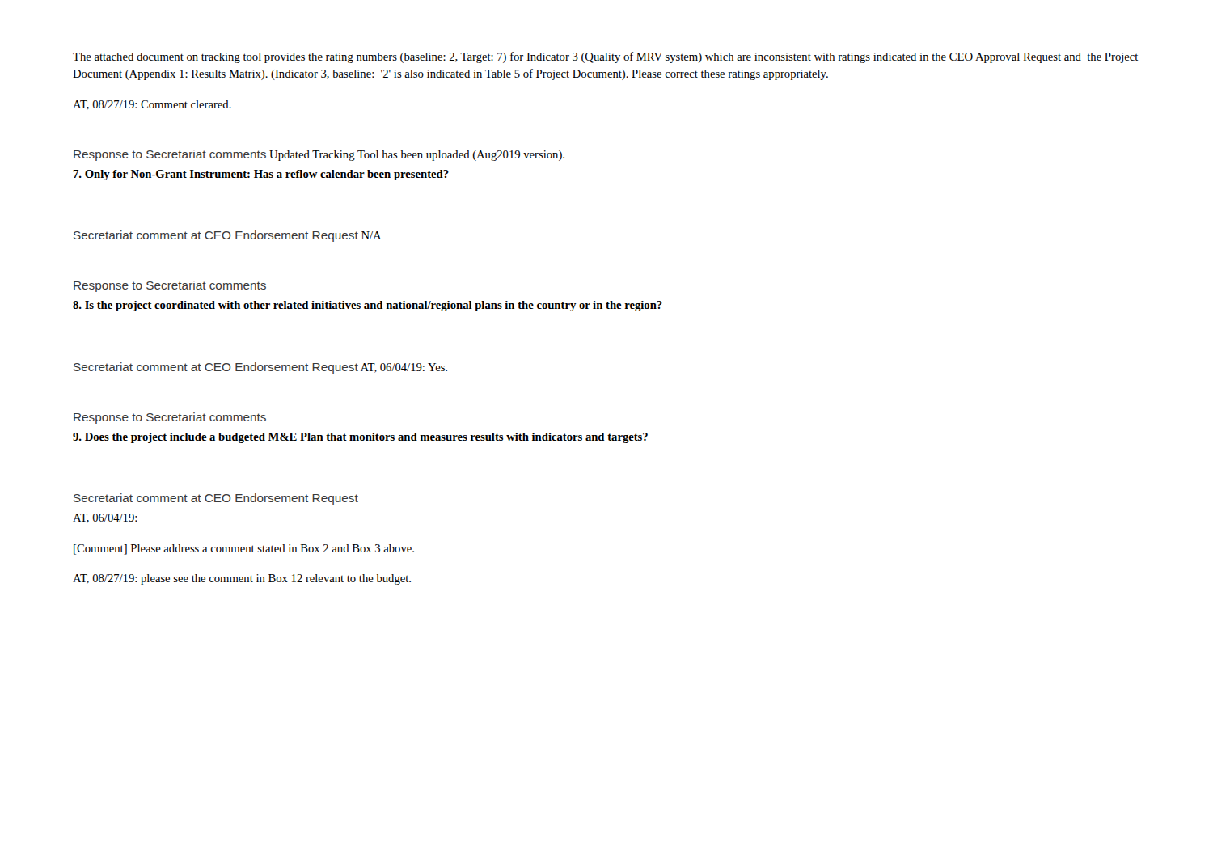The attached document on tracking tool provides the rating numbers (baseline: 2, Target: 7) for Indicator 3 (Quality of MRV system) which are inconsistent with ratings indicated in the CEO Approval Request and the Project Document (Appendix 1: Results Matrix). (Indicator 3, baseline: '2' is also indicated in Table 5 of Project Document). Please correct these ratings appropriately.
AT, 08/27/19: Comment clerared.
Response to Secretariat comments Updated Tracking Tool has been uploaded (Aug2019 version).
7. Only for Non-Grant Instrument: Has a reflow calendar been presented?
Secretariat comment at CEO Endorsement Request N/A
Response to Secretariat comments
8. Is the project coordinated with other related initiatives and national/regional plans in the country or in the region?
Secretariat comment at CEO Endorsement Request AT, 06/04/19: Yes.
Response to Secretariat comments
9. Does the project include a budgeted M&E Plan that monitors and measures results with indicators and targets?
Secretariat comment at CEO Endorsement Request
AT, 06/04/19:
[Comment] Please address a comment stated in Box 2 and Box 3 above.
AT, 08/27/19: please see the comment in Box 12 relevant to the budget.